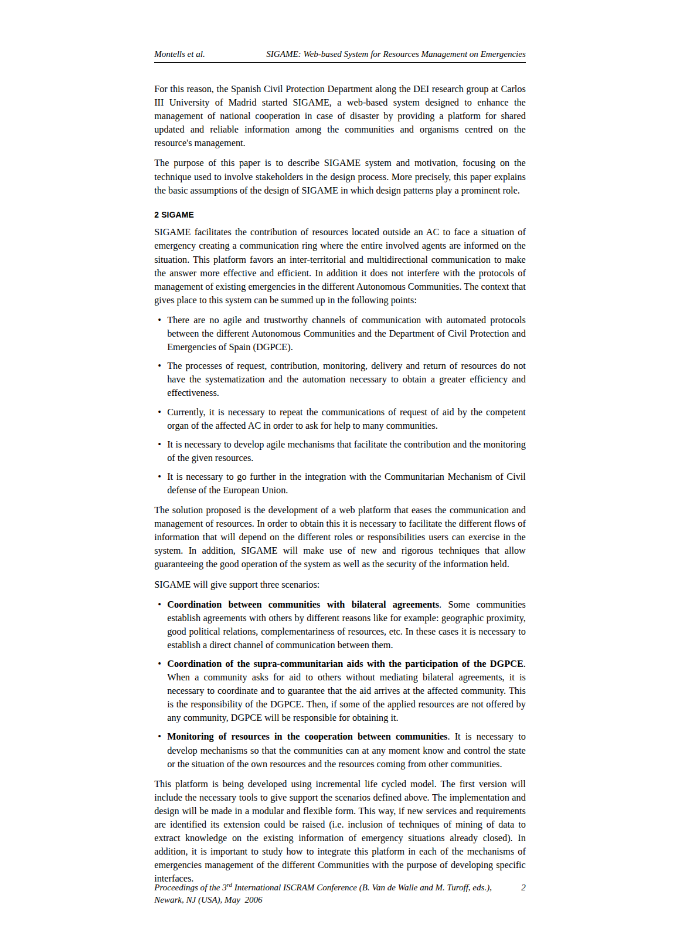Montells et al. SIGAME: Web-based System for Resources Management on Emergencies
For this reason, the Spanish Civil Protection Department along the DEI research group at Carlos III University of Madrid started SIGAME, a web-based system designed to enhance the management of national cooperation in case of disaster by providing a platform for shared updated and reliable information among the communities and organisms centred on the resource's management.
The purpose of this paper is to describe SIGAME system and motivation, focusing on the technique used to involve stakeholders in the design process. More precisely, this paper explains the basic assumptions of the design of SIGAME in which design patterns play a prominent role.
2 SIGAME
SIGAME facilitates the contribution of resources located outside an AC to face a situation of emergency creating a communication ring where the entire involved agents are informed on the situation. This platform favors an inter-territorial and multidirectional communication to make the answer more effective and efficient. In addition it does not interfere with the protocols of management of existing emergencies in the different Autonomous Communities. The context that gives place to this system can be summed up in the following points:
There are no agile and trustworthy channels of communication with automated protocols between the different Autonomous Communities and the Department of Civil Protection and Emergencies of Spain (DGPCE).
The processes of request, contribution, monitoring, delivery and return of resources do not have the systematization and the automation necessary to obtain a greater efficiency and effectiveness.
Currently, it is necessary to repeat the communications of request of aid by the competent organ of the affected AC in order to ask for help to many communities.
It is necessary to develop agile mechanisms that facilitate the contribution and the monitoring of the given resources.
It is necessary to go further in the integration with the Communitarian Mechanism of Civil defense of the European Union.
The solution proposed is the development of a web platform that eases the communication and management of resources. In order to obtain this it is necessary to facilitate the different flows of information that will depend on the different roles or responsibilities users can exercise in the system. In addition, SIGAME will make use of new and rigorous techniques that allow guaranteeing the good operation of the system as well as the security of the information held.
SIGAME will give support three scenarios:
Coordination between communities with bilateral agreements. Some communities establish agreements with others by different reasons like for example: geographic proximity, good political relations, complementariness of resources, etc. In these cases it is necessary to establish a direct channel of communication between them.
Coordination of the supra-communitarian aids with the participation of the DGPCE. When a community asks for aid to others without mediating bilateral agreements, it is necessary to coordinate and to guarantee that the aid arrives at the affected community. This is the responsibility of the DGPCE. Then, if some of the applied resources are not offered by any community, DGPCE will be responsible for obtaining it.
Monitoring of resources in the cooperation between communities. It is necessary to develop mechanisms so that the communities can at any moment know and control the state or the situation of the own resources and the resources coming from other communities.
This platform is being developed using incremental life cycled model. The first version will include the necessary tools to give support the scenarios defined above. The implementation and design will be made in a modular and flexible form. This way, if new services and requirements are identified its extension could be raised (i.e. inclusion of techniques of mining of data to extract knowledge on the existing information of emergency situations already closed). In addition, it is important to study how to integrate this platform in each of the mechanisms of emergencies management of the different Communities with the purpose of developing specific interfaces.
Proceedings of the 3rd International ISCRAM Conference (B. Van de Walle and M. Turoff, eds.), Newark, NJ (USA), May 2006 2